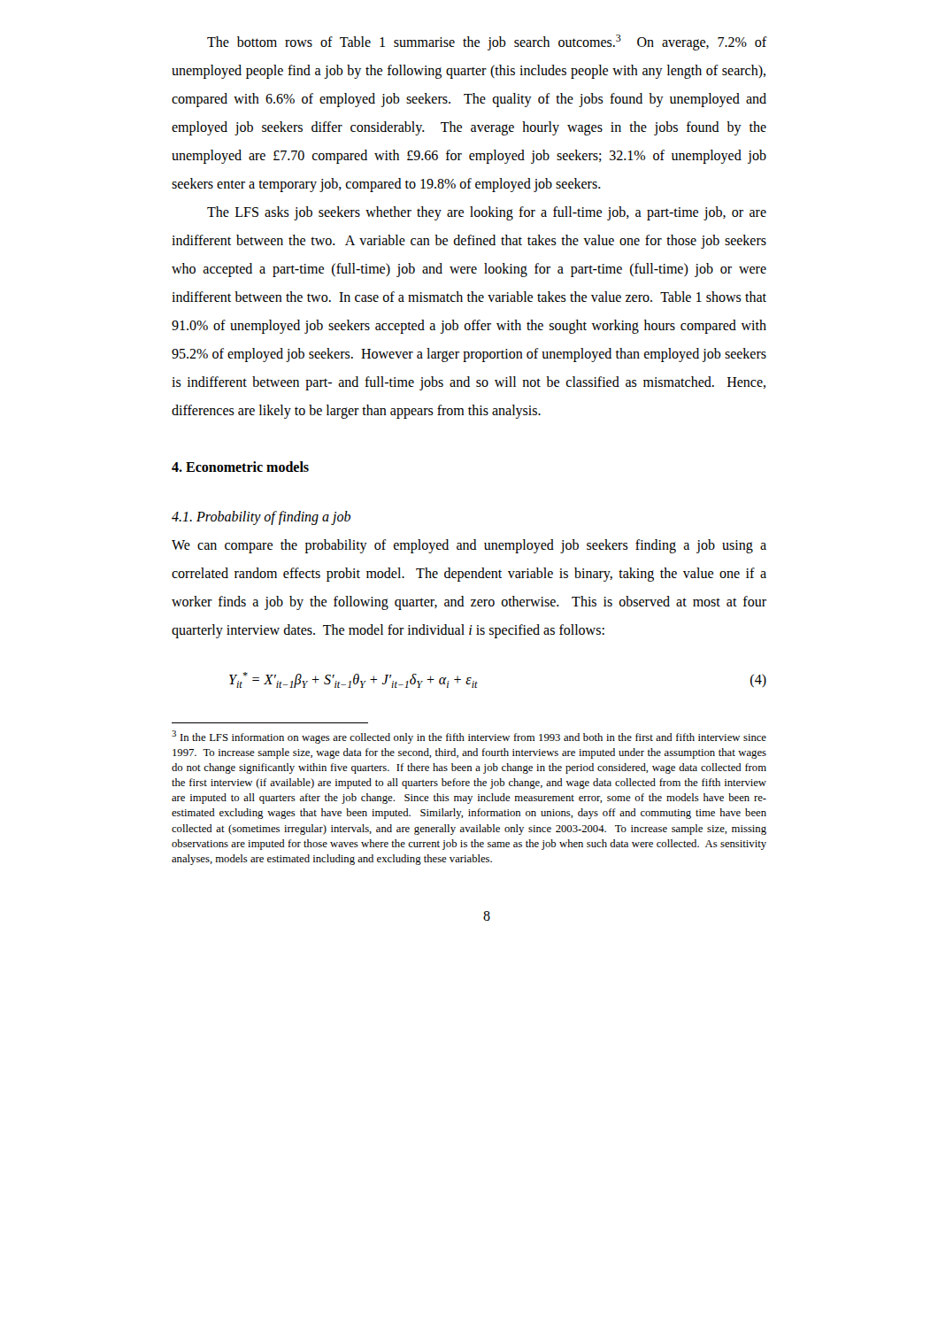The bottom rows of Table 1 summarise the job search outcomes.3 On average, 7.2% of unemployed people find a job by the following quarter (this includes people with any length of search), compared with 6.6% of employed job seekers. The quality of the jobs found by unemployed and employed job seekers differ considerably. The average hourly wages in the jobs found by the unemployed are £7.70 compared with £9.66 for employed job seekers; 32.1% of unemployed job seekers enter a temporary job, compared to 19.8% of employed job seekers.
The LFS asks job seekers whether they are looking for a full-time job, a part-time job, or are indifferent between the two. A variable can be defined that takes the value one for those job seekers who accepted a part-time (full-time) job and were looking for a part-time (full-time) job or were indifferent between the two. In case of a mismatch the variable takes the value zero. Table 1 shows that 91.0% of unemployed job seekers accepted a job offer with the sought working hours compared with 95.2% of employed job seekers. However a larger proportion of unemployed than employed job seekers is indifferent between part- and full-time jobs and so will not be classified as mismatched. Hence, differences are likely to be larger than appears from this analysis.
4. Econometric models
4.1. Probability of finding a job
We can compare the probability of employed and unemployed job seekers finding a job using a correlated random effects probit model. The dependent variable is binary, taking the value one if a worker finds a job by the following quarter, and zero otherwise. This is observed at most at four quarterly interview dates. The model for individual i is specified as follows:
Yit* = X′it−1βY + S′it−1θY + J′it−1δY + αi + εit (4)
3 In the LFS information on wages are collected only in the fifth interview from 1993 and both in the first and fifth interview since 1997. To increase sample size, wage data for the second, third, and fourth interviews are imputed under the assumption that wages do not change significantly within five quarters. If there has been a job change in the period considered, wage data collected from the first interview (if available) are imputed to all quarters before the job change, and wage data collected from the fifth interview are imputed to all quarters after the job change. Since this may include measurement error, some of the models have been re-estimated excluding wages that have been imputed. Similarly, information on unions, days off and commuting time have been collected at (sometimes irregular) intervals, and are generally available only since 2003-2004. To increase sample size, missing observations are imputed for those waves where the current job is the same as the job when such data were collected. As sensitivity analyses, models are estimated including and excluding these variables.
8